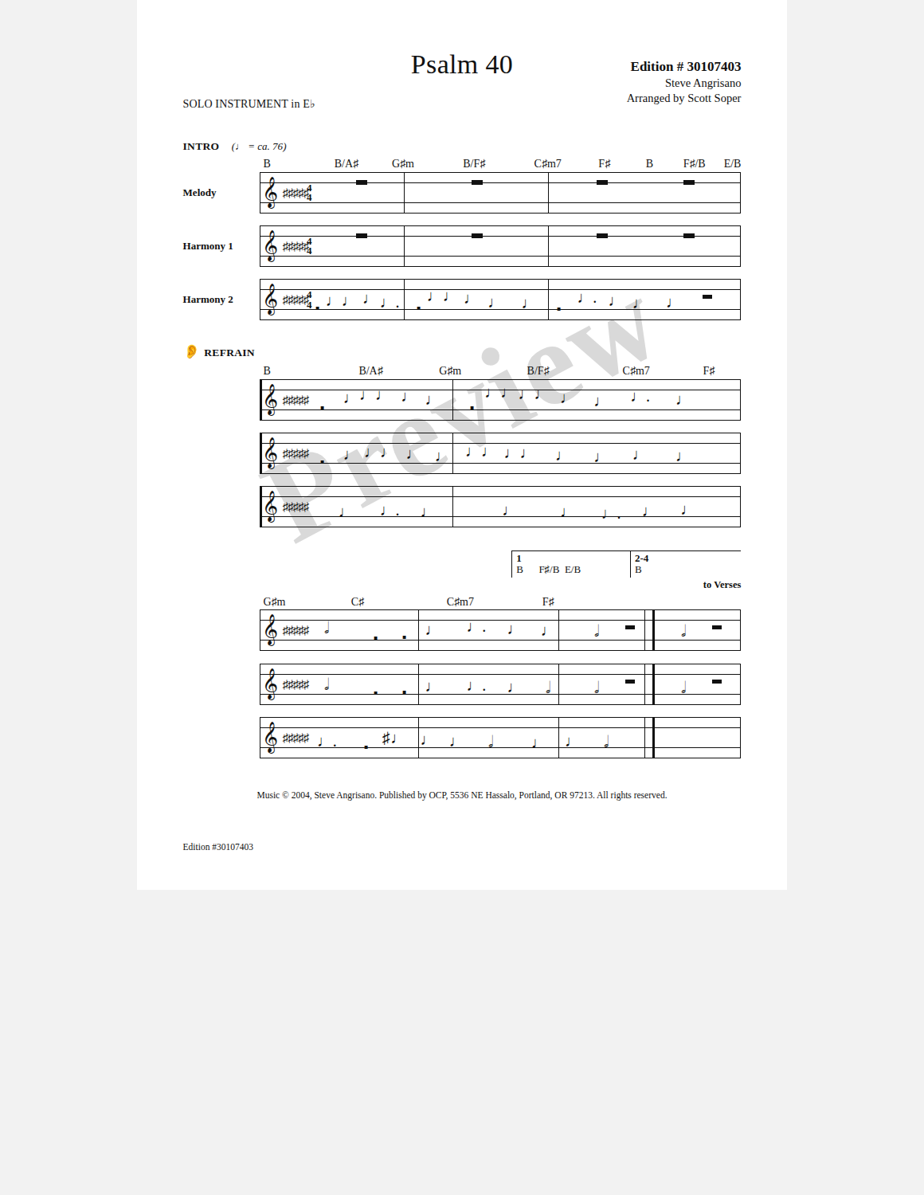Preview
Edition # 30107403
Psalm 40
Steve Angrisano
Arranged by Scott Soper
SOLO INSTRUMENT in E♭
INTRO (♩ = ca. 76)
B B/A♯ G♯m B/F♯ C♯m7 F♯ B F♯/B E/B
Melody
𝄞 ♯♯♯♯♯ 4
4
Harmony 1
𝄞 ♯♯♯♯♯ 4
4
Harmony 2
𝄞 ♯♯♯♯♯ 4
4
𝅇 ♩♩ ♩ ♩. 𝅇 ♩♩ ♩ ♩ ♩ 𝅇 ♩. ♩ ♩ ♩
👂REFRAIN
B B/A♯ G♯m B/F♯ C♯m7 F♯
𝄞 ♯♯♯♯♯
𝅇 ♩ ♩♩ ♩ ♩ 𝅇 ♩♩ ♩♩ ♩ ♩ ♩. ♩
𝄞 ♯♯♯♯♯
𝅇 ♩ ♩♩ ♩ ♩ ♩♩ ♩♩ ♩ ♩ ♩ ♩
𝄞 ♯♯♯♯♯
♩ ♩. ♩ ♩ ♩ ♩. ♩ ♩
1 B F♯/B E/B
2-4 B
to Verses
G♯m C♯ C♯m7 F♯
𝄞 ♯♯♯♯♯
𝅗𝅥 𝅇 𝅇 ♩ ♩. ♩ ♩ 𝅗𝅥 𝅗𝅥
𝄞 ♯♯♯♯♯
𝅗𝅥 𝅇 𝅇 ♩ ♩. ♩ 𝅗𝅥 𝅗𝅥 𝅗𝅥
𝄞 ♯♯♯♯♯
♩. 𝅇 ♯♩ ♩ ♩ 𝅗𝅥 ♩ ♩ 𝅗𝅥
Music © 2004, Steve Angrisano. Published by OCP, 5536 NE Hassalo, Portland, OR 97213. All rights reserved.
Edition #30107403